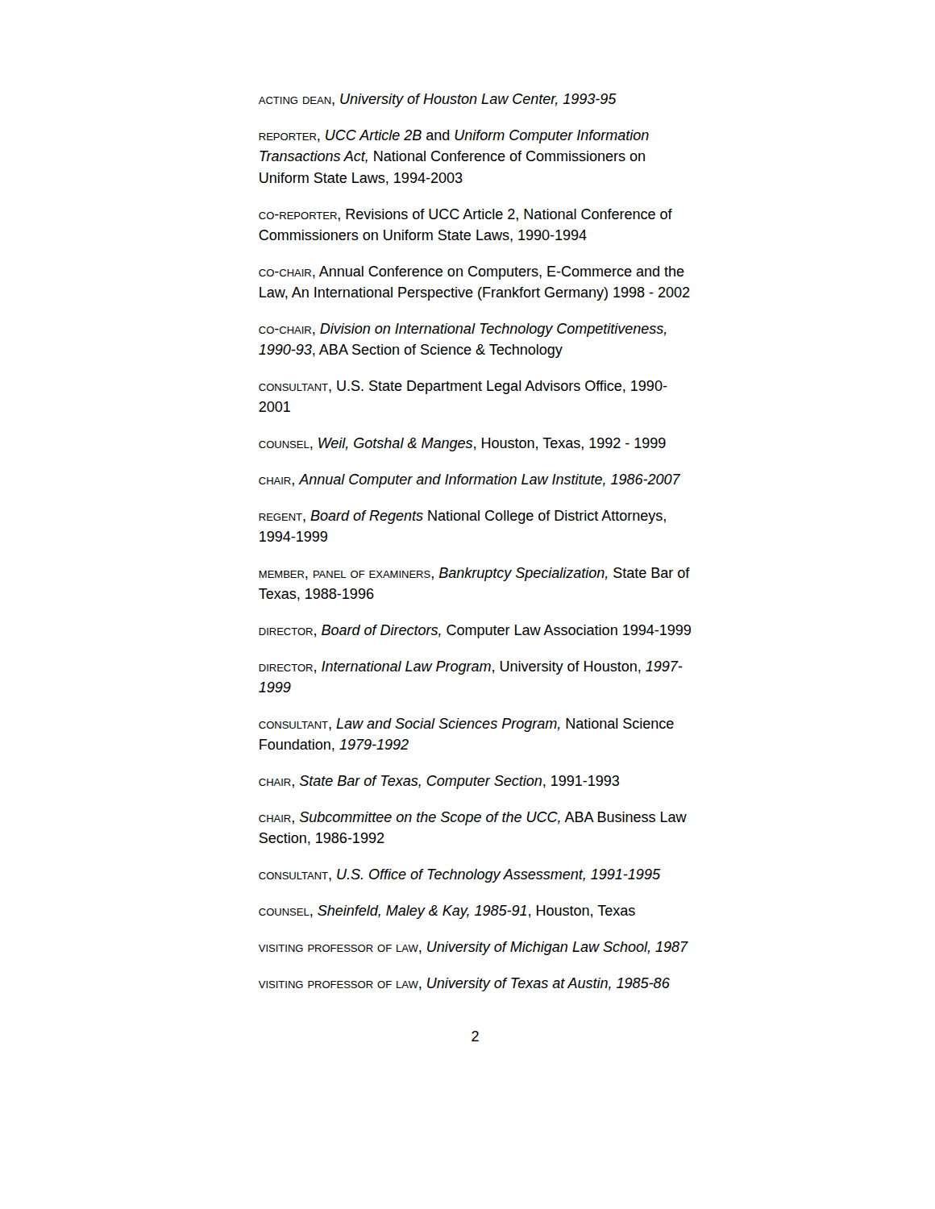Acting Dean, University of Houston Law Center, 1993-95
Reporter, UCC Article 2B and Uniform Computer Information Transactions Act, National Conference of Commissioners on Uniform State Laws, 1994-2003
Co-Reporter, Revisions of UCC Article 2, National Conference of Commissioners on Uniform State Laws, 1990-1994
Co-chair, Annual Conference on Computers, E-Commerce and the Law, An International Perspective (Frankfort Germany) 1998 - 2002
Co-Chair, Division on International Technology Competitiveness, 1990-93, ABA Section of Science & Technology
Consultant, U.S. State Department Legal Advisors Office, 1990-2001
Counsel, Weil, Gotshal & Manges, Houston, Texas, 1992 - 1999
Chair, Annual Computer and Information Law Institute, 1986-2007
Regent, Board of Regents National College of District Attorneys, 1994-1999
Member, Panel of Examiners, Bankruptcy Specialization, State Bar of Texas, 1988-1996
Director, Board of Directors, Computer Law Association 1994-1999
Director, International Law Program, University of Houston, 1997-1999
Consultant, Law and Social Sciences Program, National Science Foundation, 1979-1992
Chair, State Bar of Texas, Computer Section, 1991-1993
Chair, Subcommittee on the Scope of the UCC, ABA Business Law Section, 1986-1992
Consultant, U.S. Office of Technology Assessment, 1991-1995
Counsel, Sheinfeld, Maley & Kay, 1985-91, Houston, Texas
Visiting Professor of Law, University of Michigan Law School, 1987
Visiting Professor of Law, University of Texas at Austin, 1985-86
2